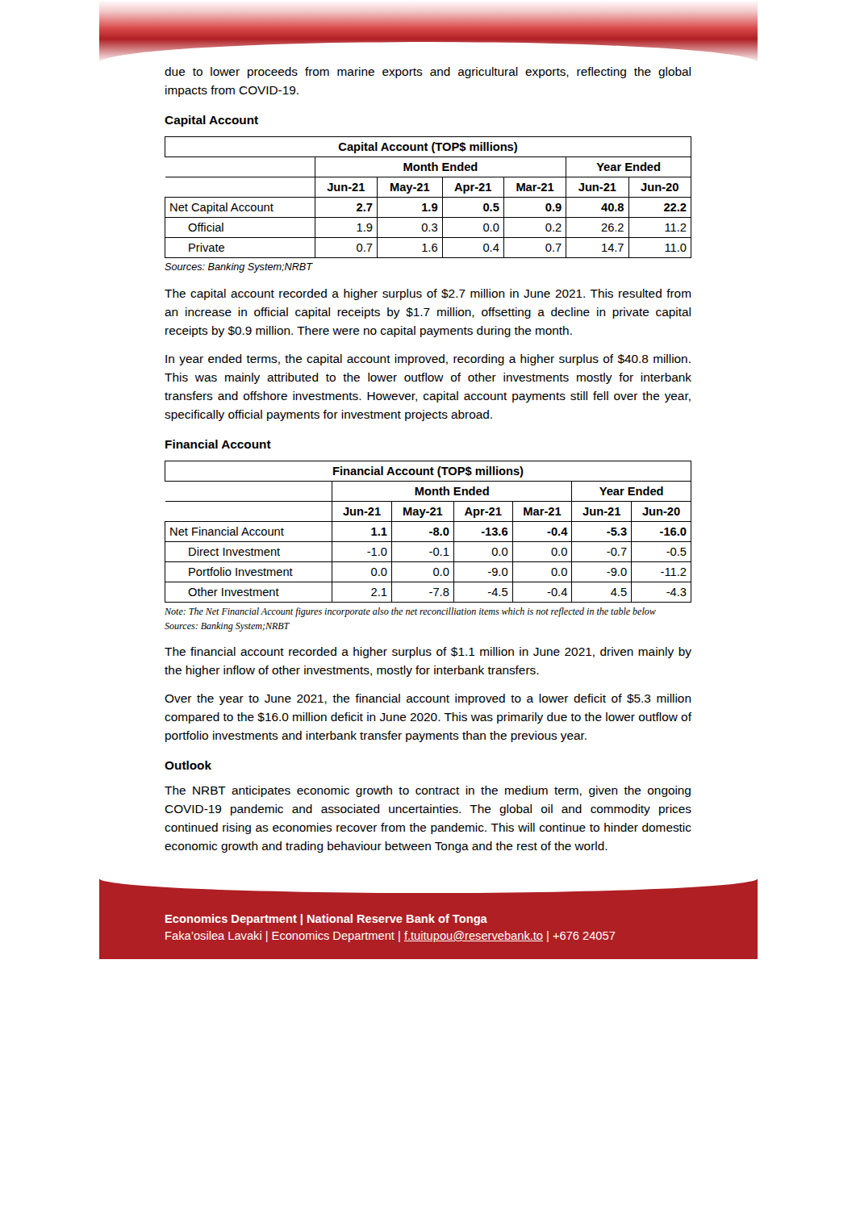due to lower proceeds from marine exports and agricultural exports, reflecting the global impacts from COVID-19.
Capital Account
| Capital Account (TOP$ millions) |
| | Month Ended | Year Ended |
| | Jun-21 | May-21 | Apr-21 | Mar-21 | Jun-21 | Jun-20 |
| Net Capital Account | 2.7 | 1.9 | 0.5 | 0.9 | 40.8 | 22.2 |
| Official | 1.9 | 0.3 | 0.0 | 0.2 | 26.2 | 11.2 |
| Private | 0.7 | 1.6 | 0.4 | 0.7 | 14.7 | 11.0 |
Sources: Banking System;NRBT
The capital account recorded a higher surplus of $2.7 million in June 2021. This resulted from an increase in official capital receipts by $1.7 million, offsetting a decline in private capital receipts by $0.9 million. There were no capital payments during the month.
In year ended terms, the capital account improved, recording a higher surplus of $40.8 million. This was mainly attributed to the lower outflow of other investments mostly for interbank transfers and offshore investments. However, capital account payments still fell over the year, specifically official payments for investment projects abroad.
Financial Account
| Financial Account (TOP$ millions) |
| | Month Ended | Year Ended |
| | Jun-21 | May-21 | Apr-21 | Mar-21 | Jun-21 | Jun-20 |
| Net Financial Account | 1.1 | -8.0 | -13.6 | -0.4 | -5.3 | -16.0 |
| Direct Investment | -1.0 | -0.1 | 0.0 | 0.0 | -0.7 | -0.5 |
| Portfolio Investment | 0.0 | 0.0 | -9.0 | 0.0 | -9.0 | -11.2 |
| Other Investment | 2.1 | -7.8 | -4.5 | -0.4 | 4.5 | -4.3 |
Note: The Net Financial Account figures incorporate also the net reconcilliation items which is not reflected in the table below
Sources: Banking System;NRBT
The financial account recorded a higher surplus of $1.1 million in June 2021, driven mainly by the higher inflow of other investments, mostly for interbank transfers.
Over the year to June 2021, the financial account improved to a lower deficit of $5.3 million compared to the $16.0 million deficit in June 2020. This was primarily due to the lower outflow of portfolio investments and interbank transfer payments than the previous year.
Outlook
The NRBT anticipates economic growth to contract in the medium term, given the ongoing COVID-19 pandemic and associated uncertainties. The global oil and commodity prices continued rising as economies recover from the pandemic. This will continue to hinder domestic economic growth and trading behaviour between Tonga and the rest of the world.
Economics Department | National Reserve Bank of Tonga
Faka’osilea Lavaki | Economics Department | f.tuitupou@reservebank.to | +676 24057